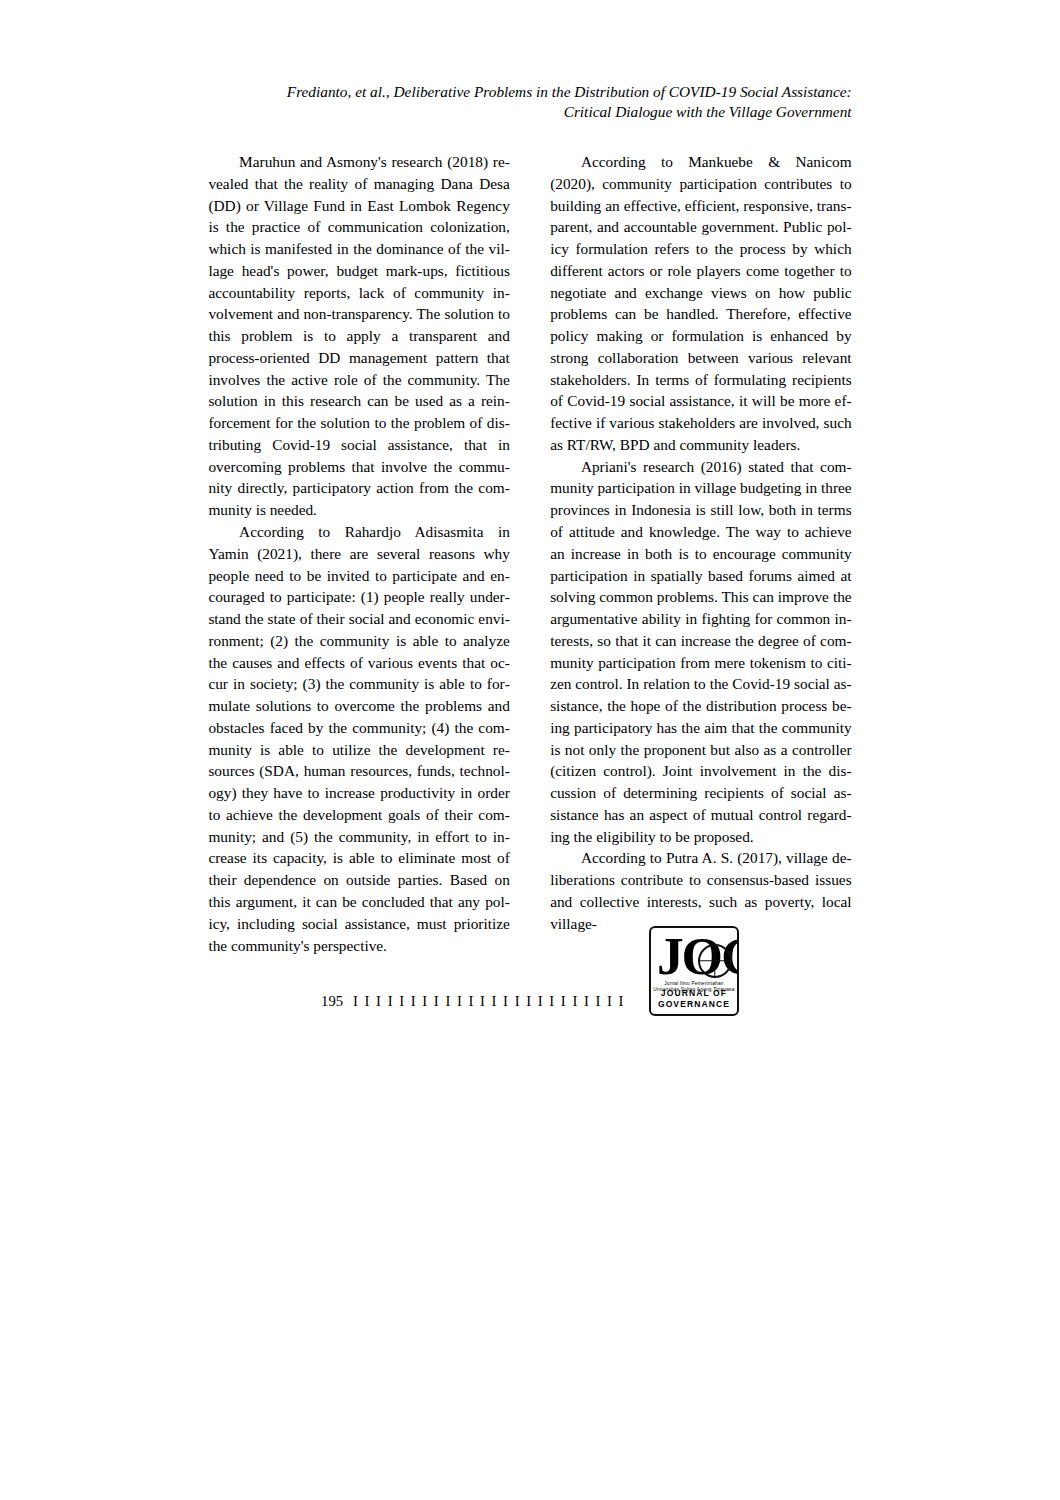Fredianto, et al., Deliberative Problems in the Distribution of COVID-19 Social Assistance:
Critical Dialogue with the Village Government
Maruhun and Asmony's research (2018) revealed that the reality of managing Dana Desa (DD) or Village Fund in East Lombok Regency is the practice of communication colonization, which is manifested in the dominance of the village head's power, budget mark-ups, fictitious accountability reports, lack of community involvement and non-transparency. The solution to this problem is to apply a transparent and process-oriented DD management pattern that involves the active role of the community. The solution in this research can be used as a reinforcement for the solution to the problem of distributing Covid-19 social assistance, that in overcoming problems that involve the community directly, participatory action from the community is needed.
According to Rahardjo Adisasmita in Yamin (2021), there are several reasons why people need to be invited to participate and encouraged to participate: (1) people really understand the state of their social and economic environment; (2) the community is able to analyze the causes and effects of various events that occur in society; (3) the community is able to formulate solutions to overcome the problems and obstacles faced by the community; (4) the community is able to utilize the development resources (SDA, human resources, funds, technology) they have to increase productivity in order to achieve the development goals of their community; and (5) the community, in effort to increase its capacity, is able to eliminate most of their dependence on outside parties. Based on this argument, it can be concluded that any policy, including social assistance, must prioritize the community's perspective.
According to Mankuebe & Nanicom (2020), community participation contributes to building an effective, efficient, responsive, transparent, and accountable government. Public policy formulation refers to the process by which different actors or role players come together to negotiate and exchange views on how public problems can be handled. Therefore, effective policy making or formulation is enhanced by strong collaboration between various relevant stakeholders. In terms of formulating recipients of Covid-19 social assistance, it will be more effective if various stakeholders are involved, such as RT/RW, BPD and community leaders.
Apriani's research (2016) stated that community participation in village budgeting in three provinces in Indonesia is still low, both in terms of attitude and knowledge. The way to achieve an increase in both is to encourage community participation in spatially based forums aimed at solving common problems. This can improve the argumentative ability in fighting for common interests, so that it can increase the degree of community participation from mere tokenism to citizen control. In relation to the Covid-19 social assistance, the hope of the distribution process being participatory has the aim that the community is not only the proponent but also as a controller (citizen control). Joint involvement in the discussion of determining recipients of social assistance has an aspect of mutual control regarding the eligibility to be proposed.
According to Putra A. S. (2017), village deliberations contribute to consensus-based issues and collective interests, such as poverty, local village-
195 I I I I I I I I I I I I I I I I I I I I I I I I
JOG
Jurnal Ilmu Pemerintahan
Universitas Sultan Ageng Tirtayasa
JOURNAL OF GOVERNANCE